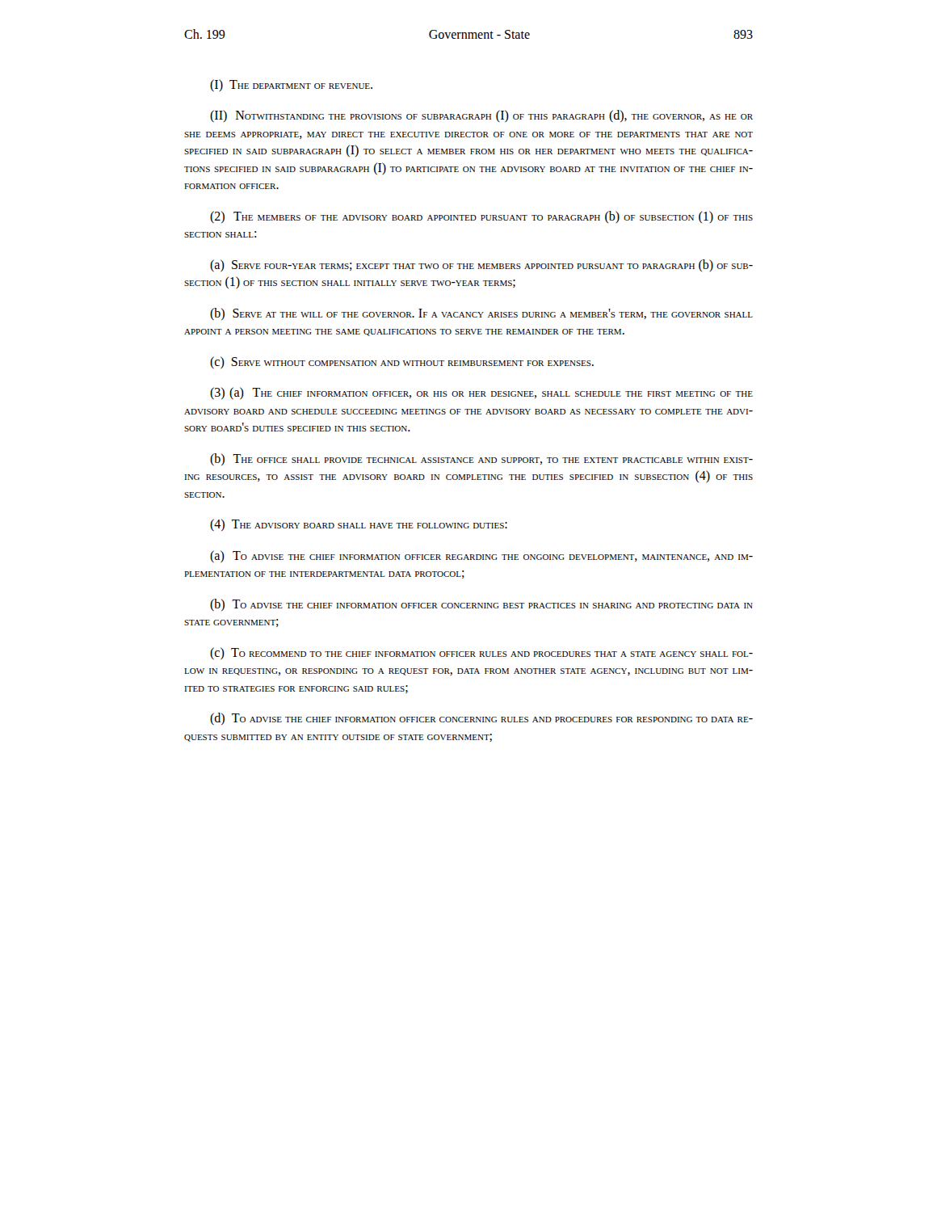Ch. 199 Government - State 893
(I) The department of revenue.
(II) Notwithstanding the provisions of subparagraph (I) of this paragraph (d), the governor, as he or she deems appropriate, may direct the executive director of one or more of the departments that are not specified in said subparagraph (I) to select a member from his or her department who meets the qualifications specified in said subparagraph (I) to participate on the advisory board at the invitation of the chief information officer.
(2) The members of the advisory board appointed pursuant to paragraph (b) of subsection (1) of this section shall:
(a) Serve four-year terms; except that two of the members appointed pursuant to paragraph (b) of subsection (1) of this section shall initially serve two-year terms;
(b) Serve at the will of the governor. If a vacancy arises during a member's term, the governor shall appoint a person meeting the same qualifications to serve the remainder of the term.
(c) Serve without compensation and without reimbursement for expenses.
(3) (a) The chief information officer, or his or her designee, shall schedule the first meeting of the advisory board and schedule succeeding meetings of the advisory board as necessary to complete the advisory board's duties specified in this section.
(b) The office shall provide technical assistance and support, to the extent practicable within existing resources, to assist the advisory board in completing the duties specified in subsection (4) of this section.
(4) The advisory board shall have the following duties:
(a) To advise the chief information officer regarding the ongoing development, maintenance, and implementation of the interdepartmental data protocol;
(b) To advise the chief information officer concerning best practices in sharing and protecting data in state government;
(c) To recommend to the chief information officer rules and procedures that a state agency shall follow in requesting, or responding to a request for, data from another state agency, including but not limited to strategies for enforcing said rules;
(d) To advise the chief information officer concerning rules and procedures for responding to data requests submitted by an entity outside of state government;